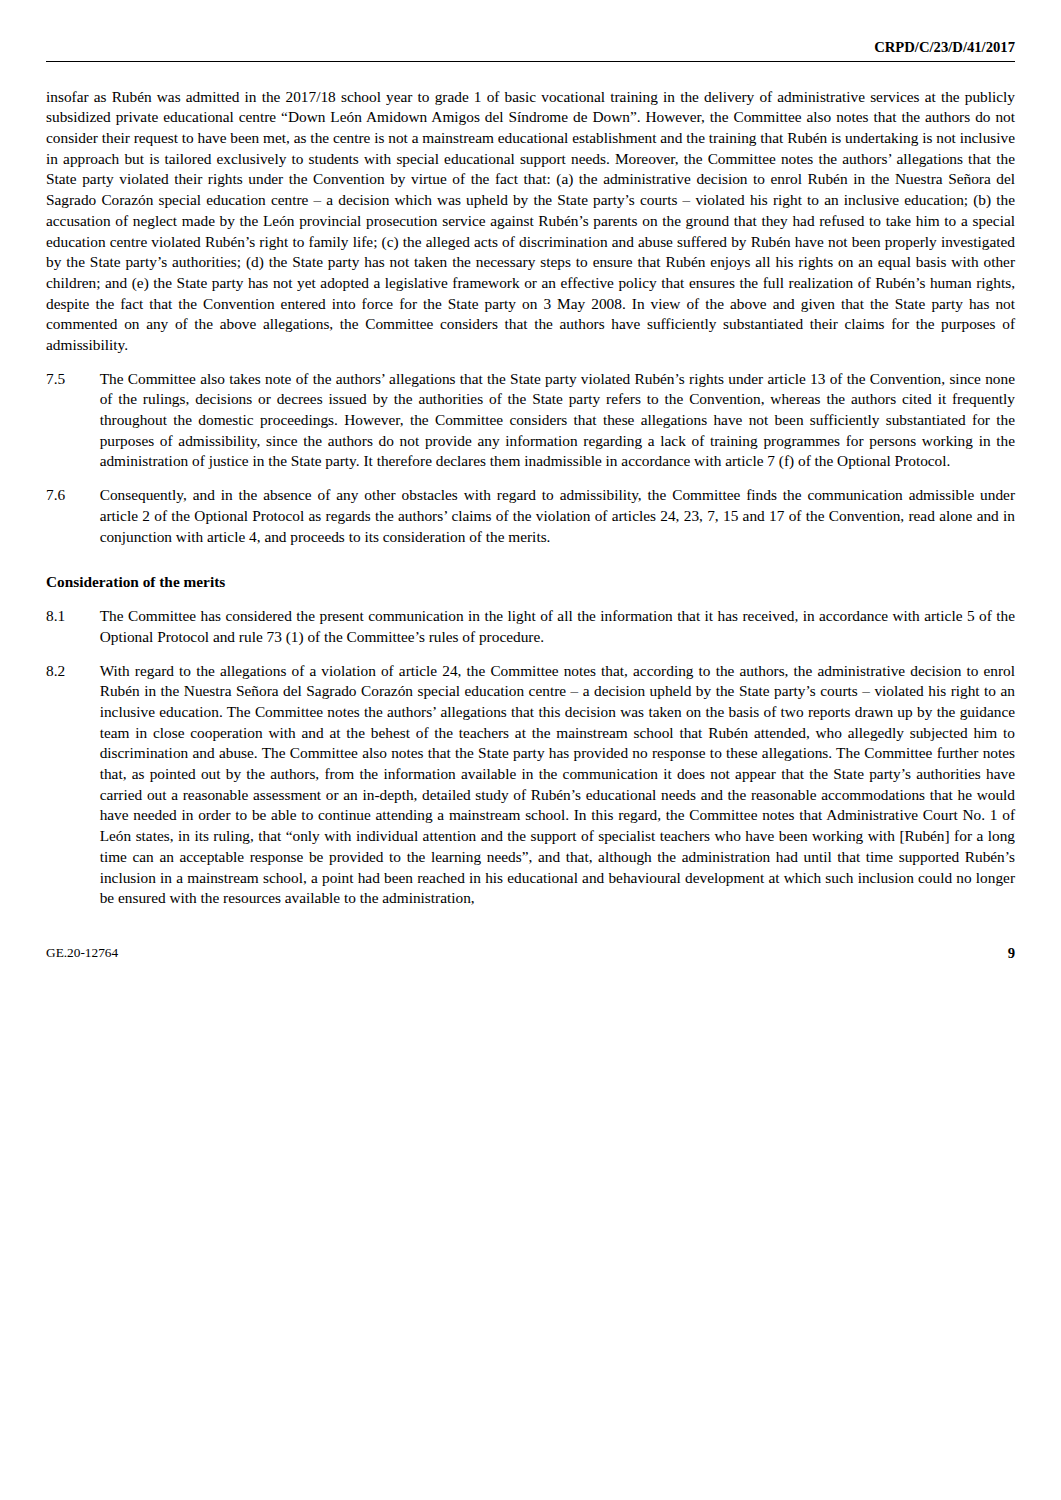CRPD/C/23/D/41/2017
insofar as Rubén was admitted in the 2017/18 school year to grade 1 of basic vocational training in the delivery of administrative services at the publicly subsidized private educational centre “Down León Amidown Amigos del Síndrome de Down”. However, the Committee also notes that the authors do not consider their request to have been met, as the centre is not a mainstream educational establishment and the training that Rubén is undertaking is not inclusive in approach but is tailored exclusively to students with special educational support needs. Moreover, the Committee notes the authors’ allegations that the State party violated their rights under the Convention by virtue of the fact that: (a) the administrative decision to enrol Rubén in the Nuestra Señora del Sagrado Corazón special education centre – a decision which was upheld by the State party’s courts – violated his right to an inclusive education; (b) the accusation of neglect made by the León provincial prosecution service against Rubén’s parents on the ground that they had refused to take him to a special education centre violated Rubén’s right to family life; (c) the alleged acts of discrimination and abuse suffered by Rubén have not been properly investigated by the State party’s authorities; (d) the State party has not taken the necessary steps to ensure that Rubén enjoys all his rights on an equal basis with other children; and (e) the State party has not yet adopted a legislative framework or an effective policy that ensures the full realization of Rubén’s human rights, despite the fact that the Convention entered into force for the State party on 3 May 2008. In view of the above and given that the State party has not commented on any of the above allegations, the Committee considers that the authors have sufficiently substantiated their claims for the purposes of admissibility.
7.5
The Committee also takes note of the authors’ allegations that the State party violated Rubén’s rights under article 13 of the Convention, since none of the rulings, decisions or decrees issued by the authorities of the State party refers to the Convention, whereas the authors cited it frequently throughout the domestic proceedings. However, the Committee considers that these allegations have not been sufficiently substantiated for the purposes of admissibility, since the authors do not provide any information regarding a lack of training programmes for persons working in the administration of justice in the State party. It therefore declares them inadmissible in accordance with article 7 (f) of the Optional Protocol.
7.6
Consequently, and in the absence of any other obstacles with regard to admissibility, the Committee finds the communication admissible under article 2 of the Optional Protocol as regards the authors’ claims of the violation of articles 24, 23, 7, 15 and 17 of the Convention, read alone and in conjunction with article 4, and proceeds to its consideration of the merits.
Consideration of the merits
8.1
The Committee has considered the present communication in the light of all the information that it has received, in accordance with article 5 of the Optional Protocol and rule 73 (1) of the Committee’s rules of procedure.
8.2
With regard to the allegations of a violation of article 24, the Committee notes that, according to the authors, the administrative decision to enrol Rubén in the Nuestra Señora del Sagrado Corazón special education centre – a decision upheld by the State party’s courts – violated his right to an inclusive education. The Committee notes the authors’ allegations that this decision was taken on the basis of two reports drawn up by the guidance team in close cooperation with and at the behest of the teachers at the mainstream school that Rubén attended, who allegedly subjected him to discrimination and abuse. The Committee also notes that the State party has provided no response to these allegations. The Committee further notes that, as pointed out by the authors, from the information available in the communication it does not appear that the State party’s authorities have carried out a reasonable assessment or an in-depth, detailed study of Rubén’s educational needs and the reasonable accommodations that he would have needed in order to be able to continue attending a mainstream school. In this regard, the Committee notes that Administrative Court No. 1 of León states, in its ruling, that “only with individual attention and the support of specialist teachers who have been working with [Rubén] for a long time can an acceptable response be provided to the learning needs”, and that, although the administration had until that time supported Rubén’s inclusion in a mainstream school, a point had been reached in his educational and behavioural development at which such inclusion could no longer be ensured with the resources available to the administration,
GE.20-12764 9